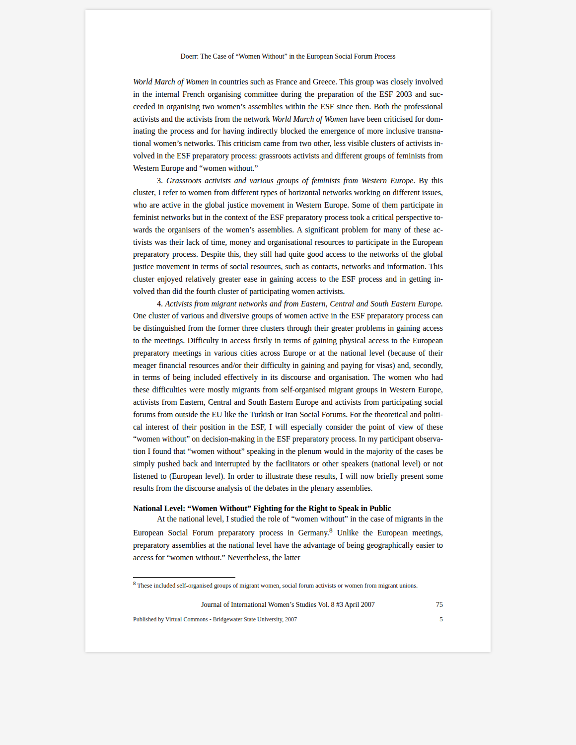Doerr: The Case of “Women Without” in the European Social Forum Process
World March of Women in countries such as France and Greece. This group was closely involved in the internal French organising committee during the preparation of the ESF 2003 and succeeded in organising two women’s assemblies within the ESF since then. Both the professional activists and the activists from the network World March of Women have been criticised for dominating the process and for having indirectly blocked the emergence of more inclusive transnational women’s networks. This criticism came from two other, less visible clusters of activists involved in the ESF preparatory process: grassroots activists and different groups of feminists from Western Europe and “women without.”
3. Grassroots activists and various groups of feminists from Western Europe. By this cluster, I refer to women from different types of horizontal networks working on different issues, who are active in the global justice movement in Western Europe. Some of them participate in feminist networks but in the context of the ESF preparatory process took a critical perspective towards the organisers of the women’s assemblies. A significant problem for many of these activists was their lack of time, money and organisational resources to participate in the European preparatory process. Despite this, they still had quite good access to the networks of the global justice movement in terms of social resources, such as contacts, networks and information. This cluster enjoyed relatively greater ease in gaining access to the ESF process and in getting involved than did the fourth cluster of participating women activists.
4. Activists from migrant networks and from Eastern, Central and South Eastern Europe. One cluster of various and diversive groups of women active in the ESF preparatory process can be distinguished from the former three clusters through their greater problems in gaining access to the meetings. Difficulty in access firstly in terms of gaining physical access to the European preparatory meetings in various cities across Europe or at the national level (because of their meager financial resources and/or their difficulty in gaining and paying for visas) and, secondly, in terms of being included effectively in its discourse and organisation. The women who had these difficulties were mostly migrants from self-organised migrant groups in Western Europe, activists from Eastern, Central and South Eastern Europe and activists from participating social forums from outside the EU like the Turkish or Iran Social Forums. For the theoretical and political interest of their position in the ESF, I will especially consider the point of view of these “women without” on decision-making in the ESF preparatory process. In my participant observation I found that “women without” speaking in the plenum would in the majority of the cases be simply pushed back and interrupted by the facilitators or other speakers (national level) or not listened to (European level). In order to illustrate these results, I will now briefly present some results from the discourse analysis of the debates in the plenary assemblies.
National Level: “Women Without” Fighting for the Right to Speak in Public
At the national level, I studied the role of “women without” in the case of migrants in the European Social Forum preparatory process in Germany.8 Unlike the European meetings, preparatory assemblies at the national level have the advantage of being geographically easier to access for “women without.” Nevertheless, the latter
8 These included self-organised groups of migrant women, social forum activists or women from migrant unions.
Journal of International Women’s Studies Vol. 8 #3 April 2007 75
Published by Virtual Commons - Bridgewater State University, 2007 5